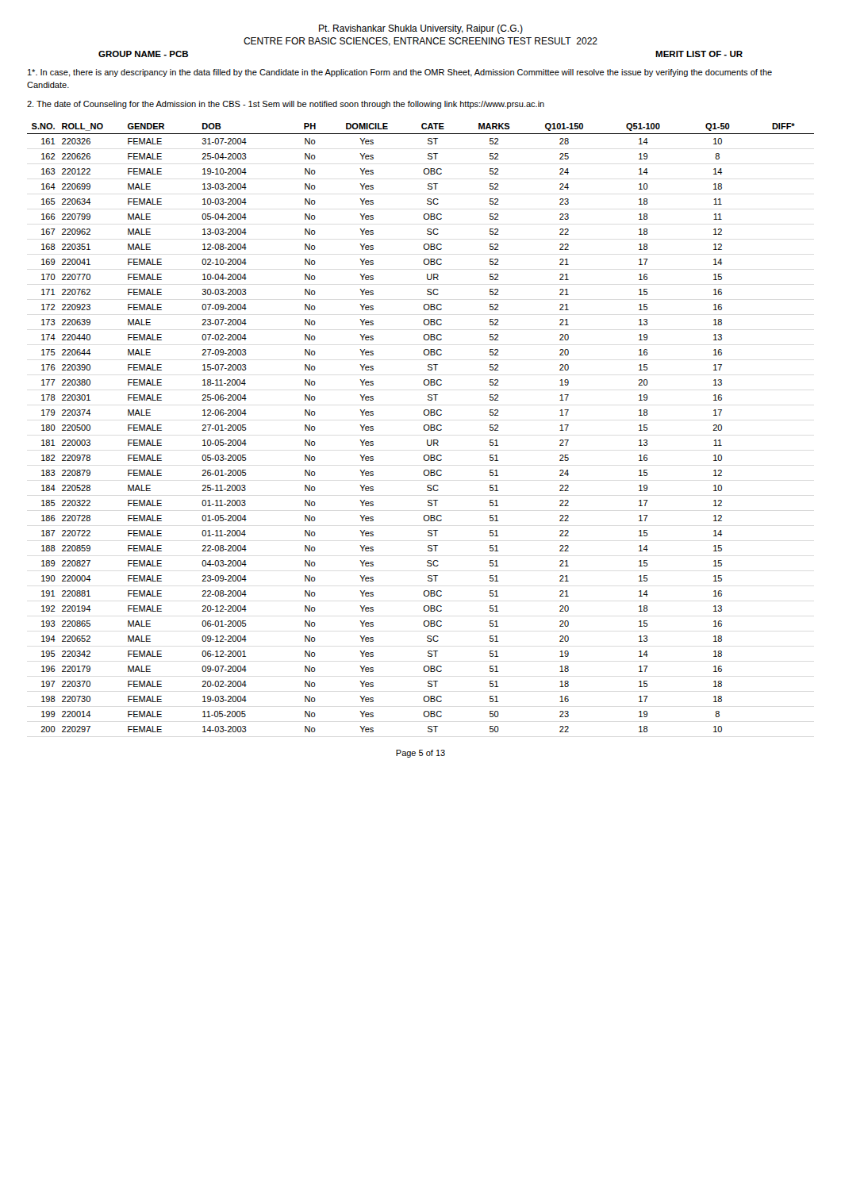Pt. Ravishankar Shukla University, Raipur (C.G.)
CENTRE FOR BASIC SCIENCES, ENTRANCE SCREENING TEST RESULT 2022
GROUP NAME - PCB
MERIT LIST OF - UR
1*. In case, there is any descripancy in the data filled by the Candidate in the Application Form and the OMR Sheet, Admission Committee will resolve the issue by verifying the documents of the Candidate.
2. The date of Counseling for the Admission in the CBS - 1st Sem will be notified soon through the following link https://www.prsu.ac.in
| S.NO. | ROLL_NO | GENDER | DOB | PH | DOMICILE | CATE | MARKS | Q101-150 | Q51-100 | Q1-50 | DIFF* |
| --- | --- | --- | --- | --- | --- | --- | --- | --- | --- | --- | --- |
| 161 | 220326 | FEMALE | 31-07-2004 | No | Yes | ST | 52 | 28 | 14 | 10 | |
| 162 | 220626 | FEMALE | 25-04-2003 | No | Yes | ST | 52 | 25 | 19 | 8 | |
| 163 | 220122 | FEMALE | 19-10-2004 | No | Yes | OBC | 52 | 24 | 14 | 14 | |
| 164 | 220699 | MALE | 13-03-2004 | No | Yes | ST | 52 | 24 | 10 | 18 | |
| 165 | 220634 | FEMALE | 10-03-2004 | No | Yes | SC | 52 | 23 | 18 | 11 | |
| 166 | 220799 | MALE | 05-04-2004 | No | Yes | OBC | 52 | 23 | 18 | 11 | |
| 167 | 220962 | MALE | 13-03-2004 | No | Yes | SC | 52 | 22 | 18 | 12 | |
| 168 | 220351 | MALE | 12-08-2004 | No | Yes | OBC | 52 | 22 | 18 | 12 | |
| 169 | 220041 | FEMALE | 02-10-2004 | No | Yes | OBC | 52 | 21 | 17 | 14 | |
| 170 | 220770 | FEMALE | 10-04-2004 | No | Yes | UR | 52 | 21 | 16 | 15 | |
| 171 | 220762 | FEMALE | 30-03-2003 | No | Yes | SC | 52 | 21 | 15 | 16 | |
| 172 | 220923 | FEMALE | 07-09-2004 | No | Yes | OBC | 52 | 21 | 15 | 16 | |
| 173 | 220639 | MALE | 23-07-2004 | No | Yes | OBC | 52 | 21 | 13 | 18 | |
| 174 | 220440 | FEMALE | 07-02-2004 | No | Yes | OBC | 52 | 20 | 19 | 13 | |
| 175 | 220644 | MALE | 27-09-2003 | No | Yes | OBC | 52 | 20 | 16 | 16 | |
| 176 | 220390 | FEMALE | 15-07-2003 | No | Yes | ST | 52 | 20 | 15 | 17 | |
| 177 | 220380 | FEMALE | 18-11-2004 | No | Yes | OBC | 52 | 19 | 20 | 13 | |
| 178 | 220301 | FEMALE | 25-06-2004 | No | Yes | ST | 52 | 17 | 19 | 16 | |
| 179 | 220374 | MALE | 12-06-2004 | No | Yes | OBC | 52 | 17 | 18 | 17 | |
| 180 | 220500 | FEMALE | 27-01-2005 | No | Yes | OBC | 52 | 17 | 15 | 20 | |
| 181 | 220003 | FEMALE | 10-05-2004 | No | Yes | UR | 51 | 27 | 13 | 11 | |
| 182 | 220978 | FEMALE | 05-03-2005 | No | Yes | OBC | 51 | 25 | 16 | 10 | |
| 183 | 220879 | FEMALE | 26-01-2005 | No | Yes | OBC | 51 | 24 | 15 | 12 | |
| 184 | 220528 | MALE | 25-11-2003 | No | Yes | SC | 51 | 22 | 19 | 10 | |
| 185 | 220322 | FEMALE | 01-11-2003 | No | Yes | ST | 51 | 22 | 17 | 12 | |
| 186 | 220728 | FEMALE | 01-05-2004 | No | Yes | OBC | 51 | 22 | 17 | 12 | |
| 187 | 220722 | FEMALE | 01-11-2004 | No | Yes | ST | 51 | 22 | 15 | 14 | |
| 188 | 220859 | FEMALE | 22-08-2004 | No | Yes | ST | 51 | 22 | 14 | 15 | |
| 189 | 220827 | FEMALE | 04-03-2004 | No | Yes | SC | 51 | 21 | 15 | 15 | |
| 190 | 220004 | FEMALE | 23-09-2004 | No | Yes | ST | 51 | 21 | 15 | 15 | |
| 191 | 220881 | FEMALE | 22-08-2004 | No | Yes | OBC | 51 | 21 | 14 | 16 | |
| 192 | 220194 | FEMALE | 20-12-2004 | No | Yes | OBC | 51 | 20 | 18 | 13 | |
| 193 | 220865 | MALE | 06-01-2005 | No | Yes | OBC | 51 | 20 | 15 | 16 | |
| 194 | 220652 | MALE | 09-12-2004 | No | Yes | SC | 51 | 20 | 13 | 18 | |
| 195 | 220342 | FEMALE | 06-12-2001 | No | Yes | ST | 51 | 19 | 14 | 18 | |
| 196 | 220179 | MALE | 09-07-2004 | No | Yes | OBC | 51 | 18 | 17 | 16 | |
| 197 | 220370 | FEMALE | 20-02-2004 | No | Yes | ST | 51 | 18 | 15 | 18 | |
| 198 | 220730 | FEMALE | 19-03-2004 | No | Yes | OBC | 51 | 16 | 17 | 18 | |
| 199 | 220014 | FEMALE | 11-05-2005 | No | Yes | OBC | 50 | 23 | 19 | 8 | |
| 200 | 220297 | FEMALE | 14-03-2003 | No | Yes | ST | 50 | 22 | 18 | 10 | |
Page 5 of 13